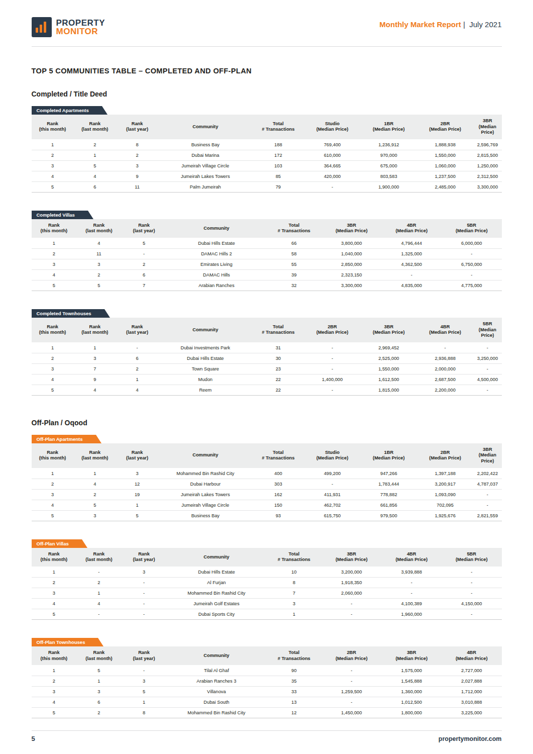PROPERTY
MONITOR
Monthly Market Report | July 2021
TOP 5 COMMUNITIES TABLE – COMPLETED AND OFF-PLAN
Completed / Title Deed
Completed Apartments
| Rank (this month) | Rank (last month) | Rank (last year) | Community | Total # Transactions | Studio (Median Price) | 1BR (Median Price) | 2BR (Median Price) | 3BR (Median Price) |
| --- | --- | --- | --- | --- | --- | --- | --- | --- |
| 1 | 2 | 8 | Business Bay | 188 | 769,400 | 1,236,912 | 1,888,938 | 2,596,769 |
| 2 | 1 | 2 | Dubai Marina | 172 | 610,000 | 970,000 | 1,550,000 | 2,815,500 |
| 3 | 5 | 3 | Jumeirah Village Circle | 103 | 364,665 | 675,000 | 1,060,000 | 1,250,000 |
| 4 | 4 | 9 | Jumeirah Lakes Towers | 85 | 420,000 | 803,583 | 1,237,500 | 2,312,500 |
| 5 | 6 | 11 | Palm Jumeirah | 79 | - | 1,900,000 | 2,485,000 | 3,300,000 |
Completed Villas
| Rank (this month) | Rank (last month) | Rank (last year) | Community | Total # Transactions | 3BR (Median Price) | 4BR (Median Price) | 5BR (Median Price) |
| --- | --- | --- | --- | --- | --- | --- | --- |
| 1 | 4 | 5 | Dubai Hills Estate | 66 | 3,800,000 | 4,796,444 | 6,000,000 |
| 2 | 11 | - | DAMAC Hills 2 | 58 | 1,040,000 | 1,325,000 | - |
| 3 | 3 | 2 | Emirates Living | 55 | 2,850,000 | 4,362,500 | 6,750,000 |
| 4 | 2 | 6 | DAMAC Hills | 39 | 2,323,150 | - | - |
| 5 | 5 | 7 | Arabian Ranches | 32 | 3,300,000 | 4,835,000 | 4,775,000 |
Completed Townhouses
| Rank (this month) | Rank (last month) | Rank (last year) | Community | Total # Transactions | 2BR (Median Price) | 3BR (Median Price) | 4BR (Median Price) | 5BR (Median Price) |
| --- | --- | --- | --- | --- | --- | --- | --- | --- |
| 1 | 1 | - | Dubai Investments Park | 31 | - | 2,969,452 | - | - |
| 2 | 3 | 6 | Dubai Hills Estate | 30 | - | 2,525,000 | 2,936,888 | 3,250,000 |
| 3 | 7 | 2 | Town Square | 23 | - | 1,550,000 | 2,000,000 | - |
| 4 | 9 | 1 | Mudon | 22 | 1,400,000 | 1,612,500 | 2,687,500 | 4,500,000 |
| 5 | 4 | 4 | Reem | 22 | - | 1,815,000 | 2,200,000 | - |
Off-Plan / Oqood
Off-Plan Apartments
| Rank (this month) | Rank (last month) | Rank (last year) | Community | Total # Transactions | Studio (Median Price) | 1BR (Median Price) | 2BR (Median Price) | 3BR (Median Price) |
| --- | --- | --- | --- | --- | --- | --- | --- | --- |
| 1 | 1 | 3 | Mohammed Bin Rashid City | 400 | 499,200 | 947,266 | 1,397,188 | 2,202,422 |
| 2 | 4 | 12 | Dubai Harbour | 303 | - | 1,783,444 | 3,200,917 | 4,787,037 |
| 3 | 2 | 19 | Jumeirah Lakes Towers | 162 | 411,931 | 778,882 | 1,093,090 | - |
| 4 | 5 | 1 | Jumeirah Village Circle | 150 | 462,702 | 661,856 | 702,095 | - |
| 5 | 3 | 5 | Business Bay | 93 | 615,750 | 979,500 | 1,925,676 | 2,821,559 |
Off-Plan Villas
| Rank (this month) | Rank (last month) | Rank (last year) | Community | Total # Transactions | 3BR (Median Price) | 4BR (Median Price) | 5BR (Median Price) |
| --- | --- | --- | --- | --- | --- | --- | --- |
| 1 | - | 3 | Dubai Hills Estate | 10 | 3,200,000 | 3,939,888 | - |
| 2 | 2 | - | Al Furjan | 8 | 1,918,350 | - | - |
| 3 | 1 | - | Mohammed Bin Rashid City | 7 | 2,060,000 | - | - |
| 4 | 4 | - | Jumeirah Golf Estates | 3 | - | 4,100,389 | 4,150,000 |
| 5 | - | - | Dubai Sports City | 1 | - | 1,960,000 | - |
Off-Plan Townhouses
| Rank (this month) | Rank (last month) | Rank (last year) | Community | Total # Transactions | 2BR (Median Price) | 3BR (Median Price) | 4BR (Median Price) |
| --- | --- | --- | --- | --- | --- | --- | --- |
| 1 | 5 | - | Tilal Al Ghaf | 90 | - | 1,575,000 | 2,727,000 |
| 2 | 1 | 3 | Arabian Ranches 3 | 35 | - | 1,545,888 | 2,027,888 |
| 3 | 3 | 5 | Villanova | 33 | 1,259,500 | 1,360,000 | 1,712,000 |
| 4 | 6 | 1 | Dubai South | 13 | - | 1,012,500 | 3,010,888 |
| 5 | 2 | 8 | Mohammed Bin Rashid City | 12 | 1,450,000 | 1,800,000 | 3,225,000 |
5
propertymonitor.com